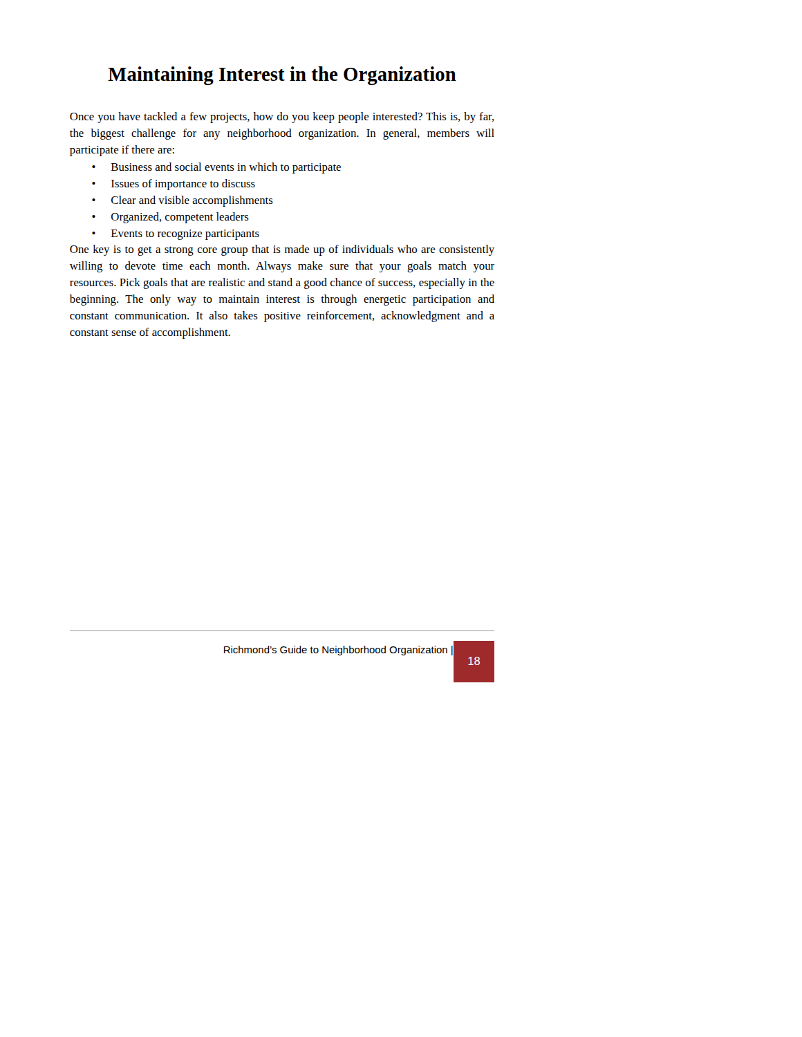Maintaining Interest in the Organization
Once you have tackled a few projects, how do you keep people interested? This is, by far, the biggest challenge for any neighborhood organization. In general, members will participate if there are:
Business and social events in which to participate
Issues of importance to discuss
Clear and visible accomplishments
Organized, competent leaders
Events to recognize participants
One key is to get a strong core group that is made up of individuals who are consistently willing to devote time each month. Always make sure that your goals match your resources. Pick goals that are realistic and stand a good chance of success, especially in the beginning. The only way to maintain interest is through energetic participation and constant communication. It also takes positive reinforcement, acknowledgment and a constant sense of accomplishment.
Richmond’s Guide to Neighborhood Organization |
18